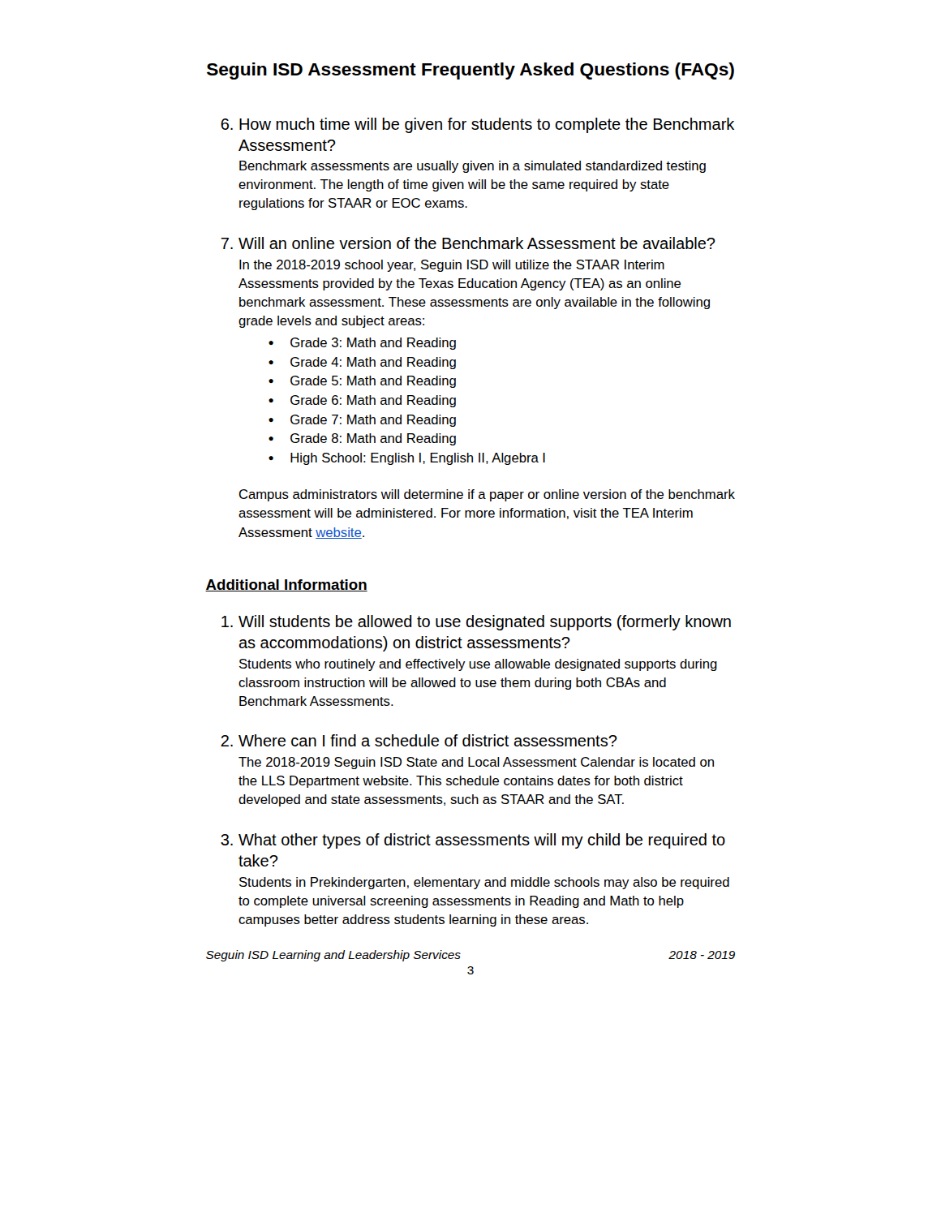Seguin ISD Assessment Frequently Asked Questions (FAQs)
How much time will be given for students to complete the Benchmark Assessment?
Benchmark assessments are usually given in a simulated standardized testing environment. The length of time given will be the same required by state regulations for STAAR or EOC exams.
Will an online version of the Benchmark Assessment be available?
In the 2018-2019 school year, Seguin ISD will utilize the STAAR Interim Assessments provided by the Texas Education Agency (TEA) as an online benchmark assessment. These assessments are only available in the following grade levels and subject areas:
Grade 3: Math and Reading
Grade 4: Math and Reading
Grade 5: Math and Reading
Grade 6: Math and Reading
Grade 7: Math and Reading
Grade 8: Math and Reading
High School: English I, English II, Algebra I
Campus administrators will determine if a paper or online version of the benchmark assessment will be administered. For more information, visit the TEA Interim Assessment website.
Additional Information
Will students be allowed to use designated supports (formerly known as accommodations) on district assessments?
Students who routinely and effectively use allowable designated supports during classroom instruction will be allowed to use them during both CBAs and Benchmark Assessments.
Where can I find a schedule of district assessments?
The 2018-2019 Seguin ISD State and Local Assessment Calendar is located on the LLS Department website. This schedule contains dates for both district developed and state assessments, such as STAAR and the SAT.
What other types of district assessments will my child be required to take?
Students in Prekindergarten, elementary and middle schools may also be required to complete universal screening assessments in Reading and Math to help campuses better address students learning in these areas.
Seguin ISD Learning and Leadership Services 2018 - 2019
3